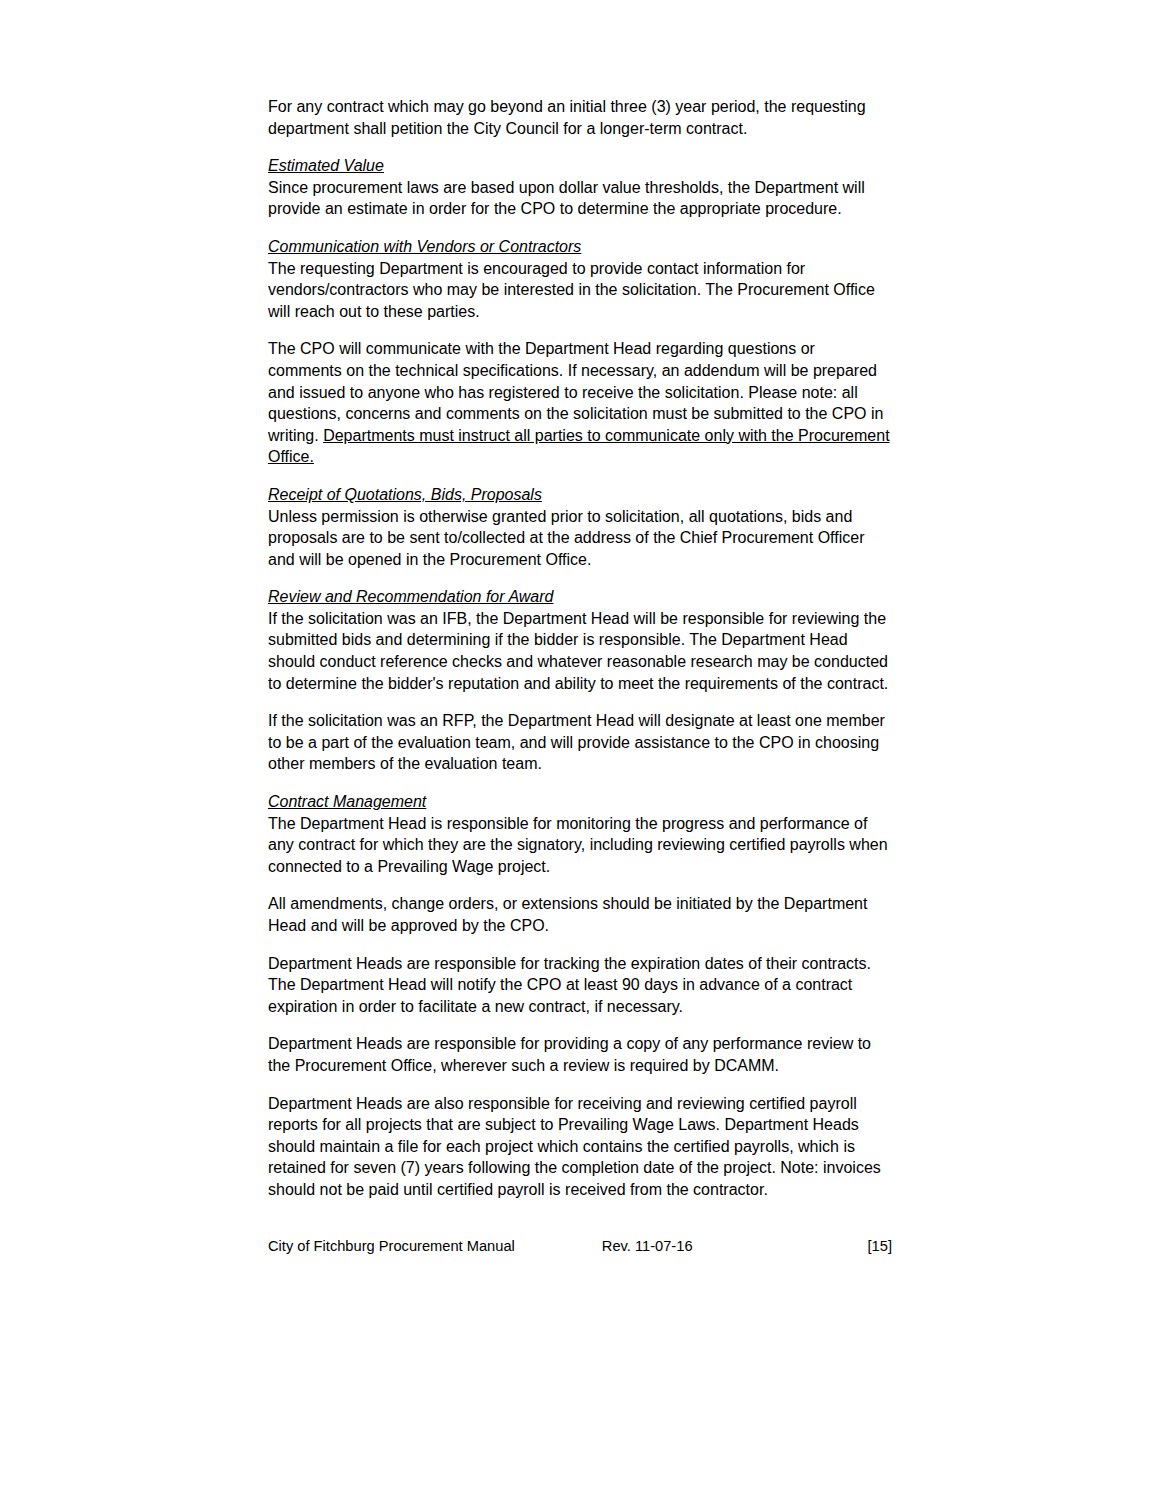For any contract which may go beyond an initial three (3) year period, the requesting department shall petition the City Council for a longer-term contract.
Estimated Value
Since procurement laws are based upon dollar value thresholds, the Department will provide an estimate in order for the CPO to determine the appropriate procedure.
Communication with Vendors or Contractors
The requesting Department is encouraged to provide contact information for vendors/contractors who may be interested in the solicitation. The Procurement Office will reach out to these parties.
The CPO will communicate with the Department Head regarding questions or comments on the technical specifications. If necessary, an addendum will be prepared and issued to anyone who has registered to receive the solicitation. Please note: all questions, concerns and comments on the solicitation must be submitted to the CPO in writing. Departments must instruct all parties to communicate only with the Procurement Office.
Receipt of Quotations, Bids, Proposals
Unless permission is otherwise granted prior to solicitation, all quotations, bids and proposals are to be sent to/collected at the address of the Chief Procurement Officer and will be opened in the Procurement Office.
Review and Recommendation for Award
If the solicitation was an IFB, the Department Head will be responsible for reviewing the submitted bids and determining if the bidder is responsible. The Department Head should conduct reference checks and whatever reasonable research may be conducted to determine the bidder's reputation and ability to meet the requirements of the contract.
If the solicitation was an RFP, the Department Head will designate at least one member to be a part of the evaluation team, and will provide assistance to the CPO in choosing other members of the evaluation team.
Contract Management
The Department Head is responsible for monitoring the progress and performance of any contract for which they are the signatory, including reviewing certified payrolls when connected to a Prevailing Wage project.
All amendments, change orders, or extensions should be initiated by the Department Head and will be approved by the CPO.
Department Heads are responsible for tracking the expiration dates of their contracts. The Department Head will notify the CPO at least 90 days in advance of a contract expiration in order to facilitate a new contract, if necessary.
Department Heads are responsible for providing a copy of any performance review to the Procurement Office, wherever such a review is required by DCAMM.
Department Heads are also responsible for receiving and reviewing certified payroll reports for all projects that are subject to Prevailing Wage Laws. Department Heads should maintain a file for each project which contains the certified payrolls, which is retained for seven (7) years following the completion date of the project. Note: invoices should not be paid until certified payroll is received from the contractor.
City of Fitchburg Procurement Manual Rev. 11-07-16 [15]